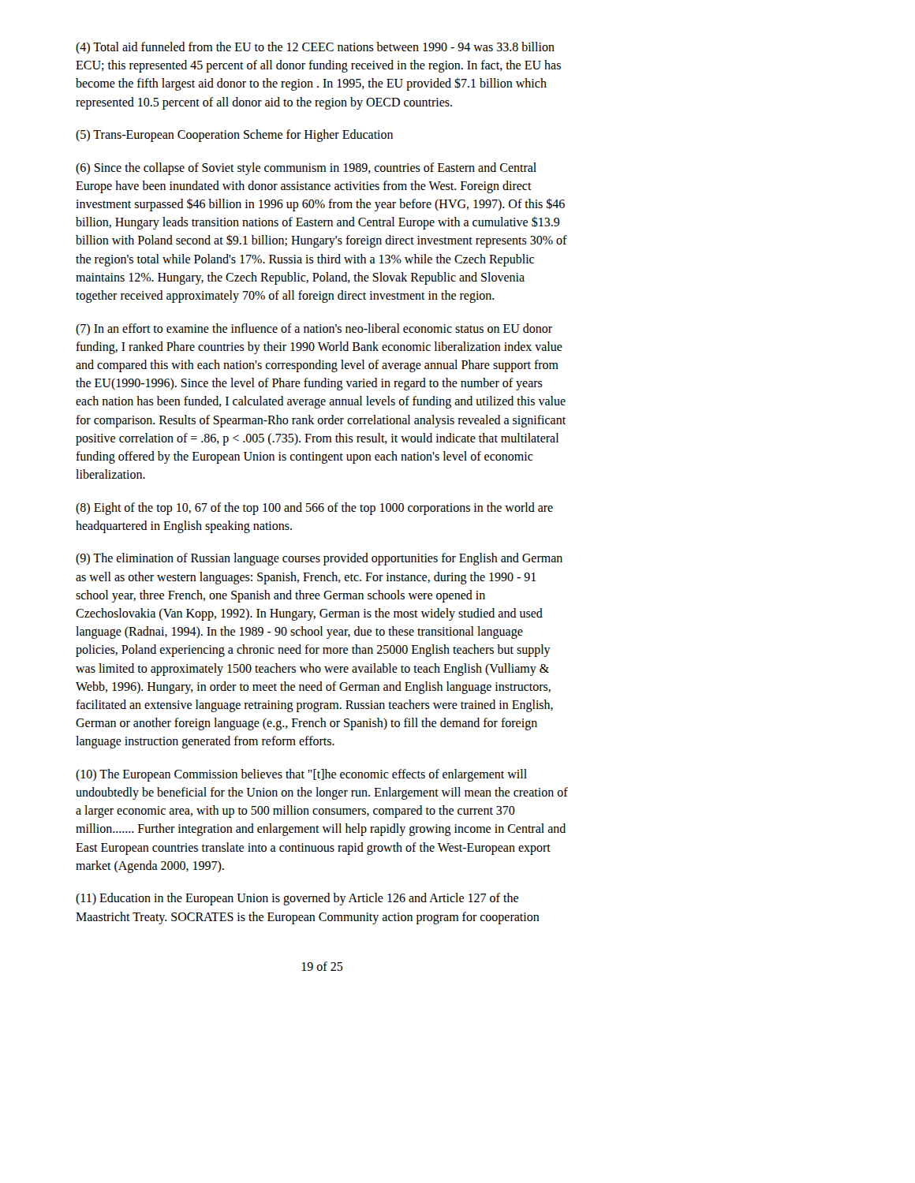(4) Total aid funneled from the EU to the 12 CEEC nations between 1990 - 94 was 33.8 billion ECU; this represented 45 percent of all donor funding received in the region. In fact, the EU has become the fifth largest aid donor to the region . In 1995, the EU provided $7.1 billion which represented 10.5 percent of all donor aid to the region by OECD countries.
(5) Trans-European Cooperation Scheme for Higher Education
(6) Since the collapse of Soviet style communism in 1989, countries of Eastern and Central Europe have been inundated with donor assistance activities from the West. Foreign direct investment surpassed $46 billion in 1996 up 60% from the year before (HVG, 1997). Of this $46 billion, Hungary leads transition nations of Eastern and Central Europe with a cumulative $13.9 billion with Poland second at $9.1 billion; Hungary's foreign direct investment represents 30% of the region's total while Poland's 17%. Russia is third with a 13% while the Czech Republic maintains 12%. Hungary, the Czech Republic, Poland, the Slovak Republic and Slovenia together received approximately 70% of all foreign direct investment in the region.
(7) In an effort to examine the influence of a nation's neo-liberal economic status on EU donor funding, I ranked Phare countries by their 1990 World Bank economic liberalization index value and compared this with each nation's corresponding level of average annual Phare support from the EU(1990-1996). Since the level of Phare funding varied in regard to the number of years each nation has been funded, I calculated average annual levels of funding and utilized this value for comparison. Results of Spearman-Rho rank order correlational analysis revealed a significant positive correlation of = .86, p < .005 (.735). From this result, it would indicate that multilateral funding offered by the European Union is contingent upon each nation's level of economic liberalization.
(8) Eight of the top 10, 67 of the top 100 and 566 of the top 1000 corporations in the world are headquartered in English speaking nations.
(9) The elimination of Russian language courses provided opportunities for English and German as well as other western languages: Spanish, French, etc. For instance, during the 1990 - 91 school year, three French, one Spanish and three German schools were opened in Czechoslovakia (Van Kopp, 1992). In Hungary, German is the most widely studied and used language (Radnai, 1994). In the 1989 - 90 school year, due to these transitional language policies, Poland experiencing a chronic need for more than 25000 English teachers but supply was limited to approximately 1500 teachers who were available to teach English (Vulliamy & Webb, 1996). Hungary, in order to meet the need of German and English language instructors, facilitated an extensive language retraining program. Russian teachers were trained in English, German or another foreign language (e.g., French or Spanish) to fill the demand for foreign language instruction generated from reform efforts.
(10) The European Commission believes that "[t]he economic effects of enlargement will undoubtedly be beneficial for the Union on the longer run. Enlargement will mean the creation of a larger economic area, with up to 500 million consumers, compared to the current 370 million....... Further integration and enlargement will help rapidly growing income in Central and East European countries translate into a continuous rapid growth of the West-European export market (Agenda 2000, 1997).
(11) Education in the European Union is governed by Article 126 and Article 127 of the Maastricht Treaty. SOCRATES is the European Community action program for cooperation
19 of 25